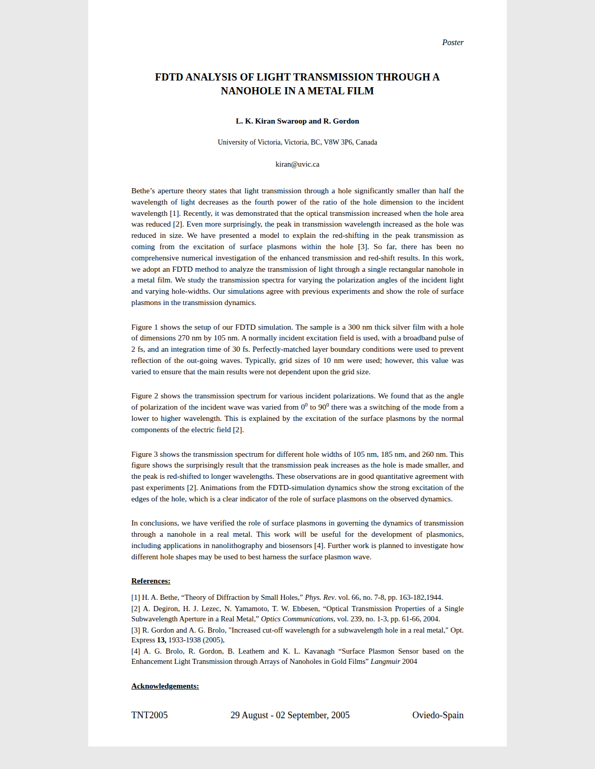Poster
FDTD ANALYSIS OF LIGHT TRANSMISSION THROUGH A
NANOHOLE IN A METAL FILM
L. K. Kiran Swaroop and R. Gordon
University of Victoria, Victoria, BC, V8W 3P6, Canada
kiran@uvic.ca
Bethe’s aperture theory states that light transmission through a hole significantly smaller than half the wavelength of light decreases as the fourth power of the ratio of the hole dimension to the incident wavelength [1]. Recently, it was demonstrated that the optical transmission increased when the hole area was reduced [2]. Even more surprisingly, the peak in transmission wavelength increased as the hole was reduced in size. We have presented a model to explain the red-shifting in the peak transmission as coming from the excitation of surface plasmons within the hole [3]. So far, there has been no comprehensive numerical investigation of the enhanced transmission and red-shift results. In this work, we adopt an FDTD method to analyze the transmission of light through a single rectangular nanohole in a metal film. We study the transmission spectra for varying the polarization angles of the incident light and varying hole-widths. Our simulations agree with previous experiments and show the role of surface plasmons in the transmission dynamics.
Figure 1 shows the setup of our FDTD simulation. The sample is a 300 nm thick silver film with a hole of dimensions 270 nm by 105 nm. A normally incident excitation field is used, with a broadband pulse of 2 fs, and an integration time of 30 fs. Perfectly-matched layer boundary conditions were used to prevent reflection of the out-going waves. Typically, grid sizes of 10 nm were used; however, this value was varied to ensure that the main results were not dependent upon the grid size.
Figure 2 shows the transmission spectrum for various incident polarizations. We found that as the angle of polarization of the incident wave was varied from 00 to 900 there was a switching of the mode from a lower to higher wavelength. This is explained by the excitation of the surface plasmons by the normal components of the electric field [2].
Figure 3 shows the transmission spectrum for different hole widths of 105 nm, 185 nm, and 260 nm. This figure shows the surprisingly result that the transmission peak increases as the hole is made smaller, and the peak is red-shifted to longer wavelengths. These observations are in good quantitative agreement with past experiments [2]. Animations from the FDTD-simulation dynamics show the strong excitation of the edges of the hole, which is a clear indicator of the role of surface plasmons on the observed dynamics.
In conclusions, we have verified the role of surface plasmons in governing the dynamics of transmission through a nanohole in a real metal. This work will be useful for the development of plasmonics, including applications in nanolithography and biosensors [4]. Further work is planned to investigate how different hole shapes may be used to best harness the surface plasmon wave.
References:
[1] H. A. Bethe, “Theory of Diffraction by Small Holes,” Phys. Rev. vol. 66, no. 7-8, pp. 163-182,1944.
[2] A. Degiron, H. J. Lezec, N. Yamamoto, T. W. Ebbesen, “Optical Transmission Properties of a Single Subwavelength Aperture in a Real Metal,” Optics Communications, vol. 239, no. 1-3, pp. 61-66, 2004.
[3] R. Gordon and A. G. Brolo, "Increased cut-off wavelength for a subwavelength hole in a real metal," Opt. Express 13, 1933-1938 (2005),
[4] A. G. Brolo, R. Gordon, B. Leathem and K. L. Kavanagh “Surface Plasmon Sensor based on the Enhancement Light Transmission through Arrays of Nanoholes in Gold Films” Langmuir 2004
Acknowledgements:
TNT2005
29 August - 02 September, 2005
Oviedo-Spain